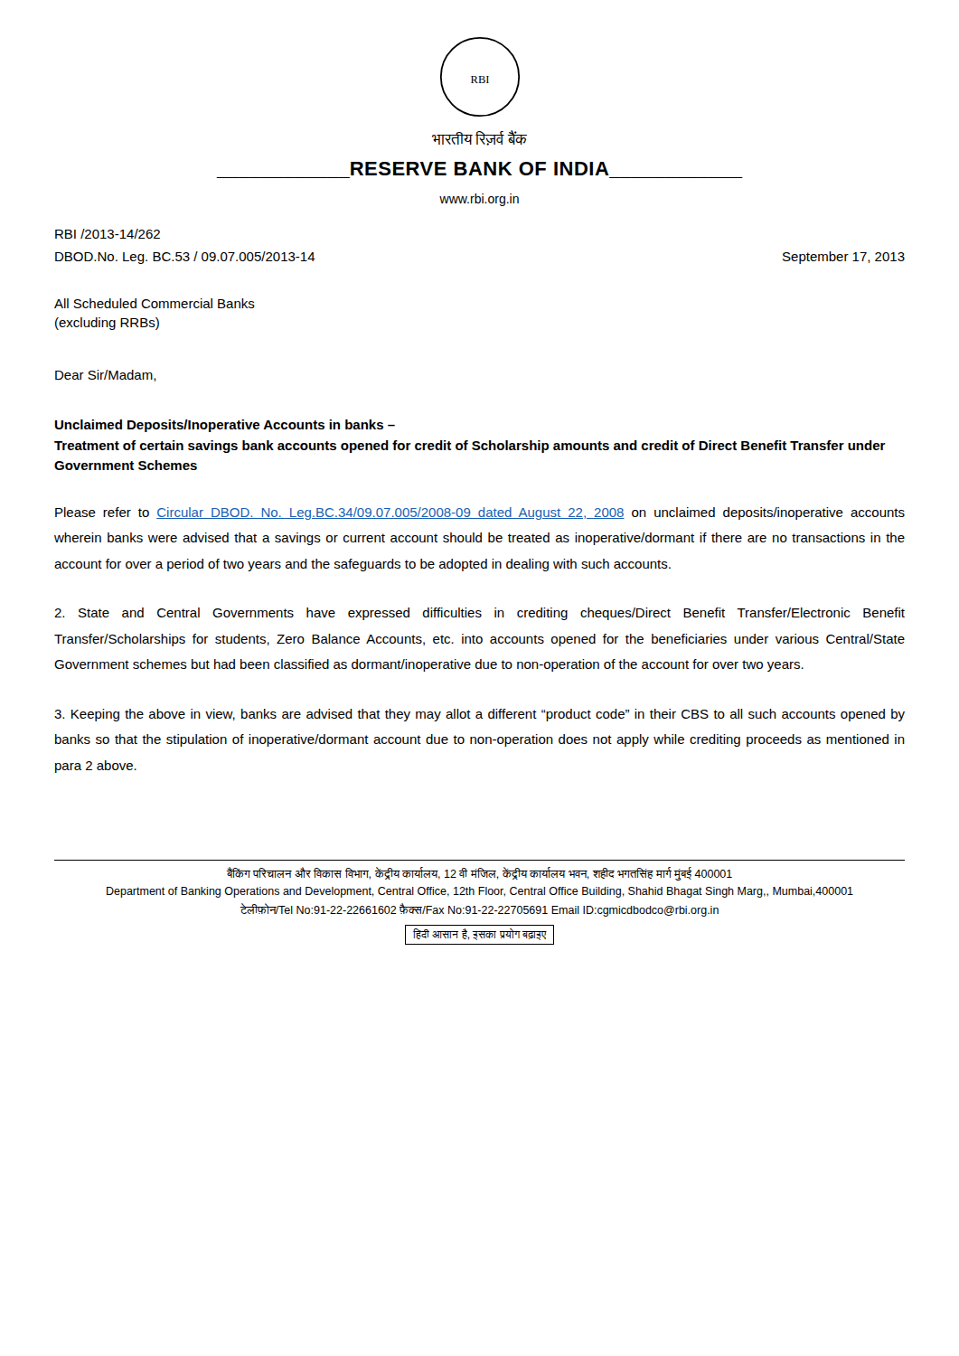भारतीय रिज़र्व बैंक
____________RESERVE BANK OF INDIA____________
www.rbi.org.in
RBI /2013-14/262
DBOD.No. Leg. BC.53 / 09.07.005/2013-14 September 17, 2013
All Scheduled Commercial Banks
(excluding RRBs)
Dear Sir/Madam,
Unclaimed Deposits/Inoperative Accounts in banks –
Treatment of certain savings bank accounts opened for credit of Scholarship amounts and credit of Direct Benefit Transfer under Government Schemes
Please refer to Circular DBOD. No. Leg.BC.34/09.07.005/2008-09 dated August 22, 2008 on unclaimed deposits/inoperative accounts wherein banks were advised that a savings or current account should be treated as inoperative/dormant if there are no transactions in the account for over a period of two years and the safeguards to be adopted in dealing with such accounts.
2. State and Central Governments have expressed difficulties in crediting cheques/Direct Benefit Transfer/Electronic Benefit Transfer/Scholarships for students, Zero Balance Accounts, etc. into accounts opened for the beneficiaries under various Central/State Government schemes but had been classified as dormant/inoperative due to non-operation of the account for over two years.
3. Keeping the above in view, banks are advised that they may allot a different “product code” in their CBS to all such accounts opened by banks so that the stipulation of inoperative/dormant account due to non-operation does not apply while crediting proceeds as mentioned in para 2 above.
बैंकिंग परिचालन और विकास विभाग, केंद्रीय कार्यालय, 12 वी मंजिल, केंद्रीय कार्यालय भवन, शहीद भगतसिंह मार्ग मुंबई 400001
Department of Banking Operations and Development, Central Office, 12th Floor, Central Office Building, Shahid Bhagat Singh Marg,, Mumbai,400001
टेलीफ़ोन/Tel No:91-22-22661602 फ़ैक्स/Fax No:91-22-22705691 Email ID:cgmicdbodco@rbi.org.in
हिंदी आसान है, इसका प्रयोग बढ़ाइए